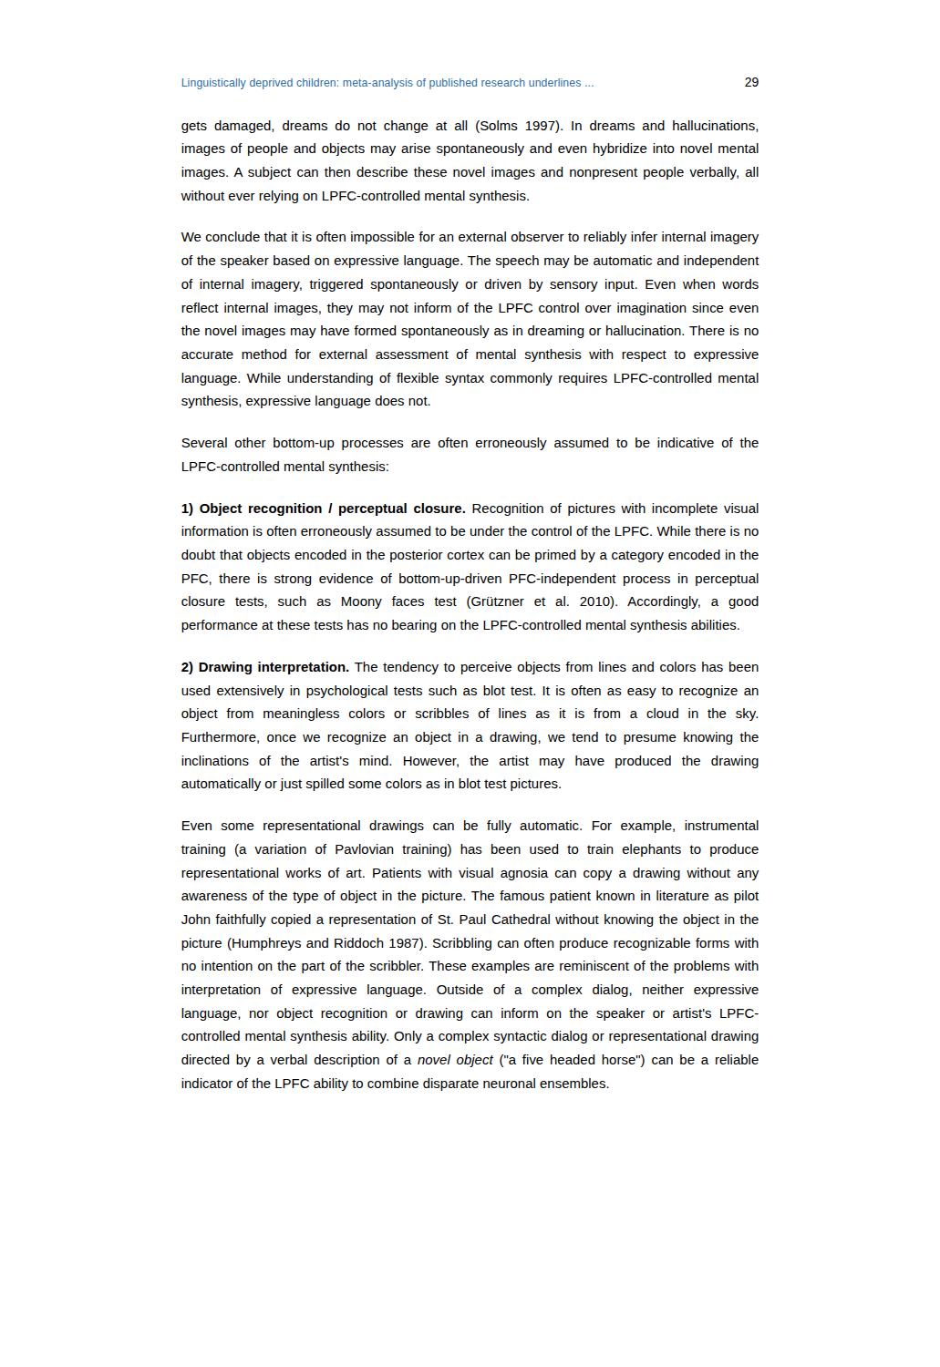Linguistically deprived children: meta-analysis of published research underlines ... 29
gets damaged, dreams do not change at all (Solms 1997). In dreams and hallucinations, images of people and objects may arise spontaneously and even hybridize into novel mental images. A subject can then describe these novel images and nonpresent people verbally, all without ever relying on LPFC-controlled mental synthesis.
We conclude that it is often impossible for an external observer to reliably infer internal imagery of the speaker based on expressive language. The speech may be automatic and independent of internal imagery, triggered spontaneously or driven by sensory input. Even when words reflect internal images, they may not inform of the LPFC control over imagination since even the novel images may have formed spontaneously as in dreaming or hallucination. There is no accurate method for external assessment of mental synthesis with respect to expressive language. While understanding of flexible syntax commonly requires LPFC-controlled mental synthesis, expressive language does not.
Several other bottom-up processes are often erroneously assumed to be indicative of the LPFC-controlled mental synthesis:
1) Object recognition / perceptual closure. Recognition of pictures with incomplete visual information is often erroneously assumed to be under the control of the LPFC. While there is no doubt that objects encoded in the posterior cortex can be primed by a category encoded in the PFC, there is strong evidence of bottom-up-driven PFC-independent process in perceptual closure tests, such as Moony faces test (Grützner et al. 2010). Accordingly, a good performance at these tests has no bearing on the LPFC-controlled mental synthesis abilities.
2) Drawing interpretation. The tendency to perceive objects from lines and colors has been used extensively in psychological tests such as blot test. It is often as easy to recognize an object from meaningless colors or scribbles of lines as it is from a cloud in the sky. Furthermore, once we recognize an object in a drawing, we tend to presume knowing the inclinations of the artist's mind. However, the artist may have produced the drawing automatically or just spilled some colors as in blot test pictures.
Even some representational drawings can be fully automatic. For example, instrumental training (a variation of Pavlovian training) has been used to train elephants to produce representational works of art. Patients with visual agnosia can copy a drawing without any awareness of the type of object in the picture. The famous patient known in literature as pilot John faithfully copied a representation of St. Paul Cathedral without knowing the object in the picture (Humphreys and Riddoch 1987). Scribbling can often produce recognizable forms with no intention on the part of the scribbler. These examples are reminiscent of the problems with interpretation of expressive language. Outside of a complex dialog, neither expressive language, nor object recognition or drawing can inform on the speaker or artist's LPFC-controlled mental synthesis ability. Only a complex syntactic dialog or representational drawing directed by a verbal description of a novel object ("a five headed horse") can be a reliable indicator of the LPFC ability to combine disparate neuronal ensembles.